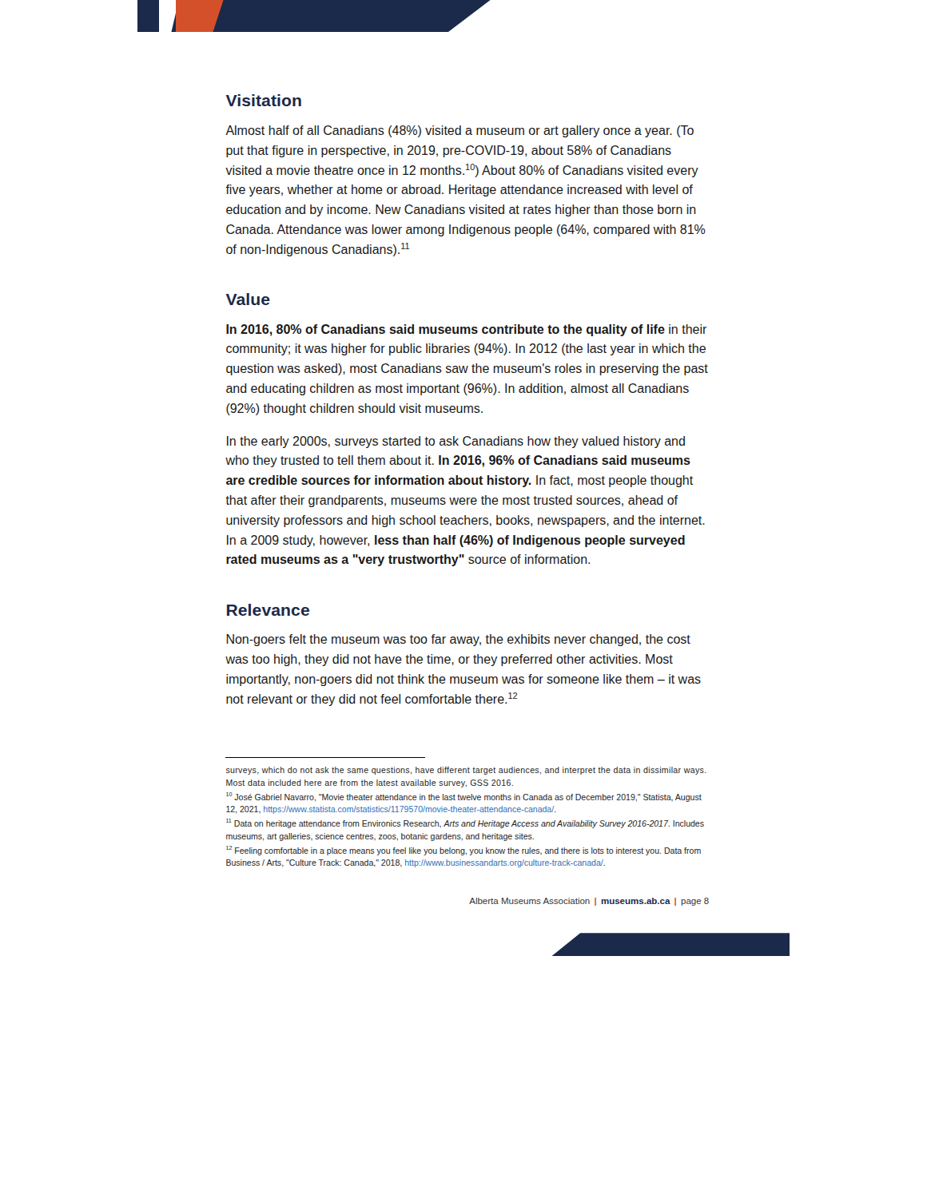Visitation
Almost half of all Canadians (48%) visited a museum or art gallery once a year. (To put that figure in perspective, in 2019, pre-COVID-19, about 58% of Canadians visited a movie theatre once in 12 months.10) About 80% of Canadians visited every five years, whether at home or abroad. Heritage attendance increased with level of education and by income. New Canadians visited at rates higher than those born in Canada. Attendance was lower among Indigenous people (64%, compared with 81% of non-Indigenous Canadians).11
Value
In 2016, 80% of Canadians said museums contribute to the quality of life in their community; it was higher for public libraries (94%). In 2012 (the last year in which the question was asked), most Canadians saw the museum's roles in preserving the past and educating children as most important (96%). In addition, almost all Canadians (92%) thought children should visit museums.
In the early 2000s, surveys started to ask Canadians how they valued history and who they trusted to tell them about it. In 2016, 96% of Canadians said museums are credible sources for information about history. In fact, most people thought that after their grandparents, museums were the most trusted sources, ahead of university professors and high school teachers, books, newspapers, and the internet. In a 2009 study, however, less than half (46%) of Indigenous people surveyed rated museums as a "very trustworthy" source of information.
Relevance
Non-goers felt the museum was too far away, the exhibits never changed, the cost was too high, they did not have the time, or they preferred other activities. Most importantly, non-goers did not think the museum was for someone like them – it was not relevant or they did not feel comfortable there.12
surveys, which do not ask the same questions, have different target audiences, and interpret the data in dissimilar ways. Most data included here are from the latest available survey, GSS 2016.
10 José Gabriel Navarro, "Movie theater attendance in the last twelve months in Canada as of December 2019," Statista, August 12, 2021, https://www.statista.com/statistics/1179570/movie-theater-attendance-canada/.
11 Data on heritage attendance from Environics Research, Arts and Heritage Access and Availability Survey 2016-2017. Includes museums, art galleries, science centres, zoos, botanic gardens, and heritage sites.
12 Feeling comfortable in a place means you feel like you belong, you know the rules, and there is lots to interest you. Data from Business / Arts, "Culture Track: Canada," 2018, http://www.businessandarts.org/culture-track-canada/.
Alberta Museums Association | museums.ab.ca | page 8